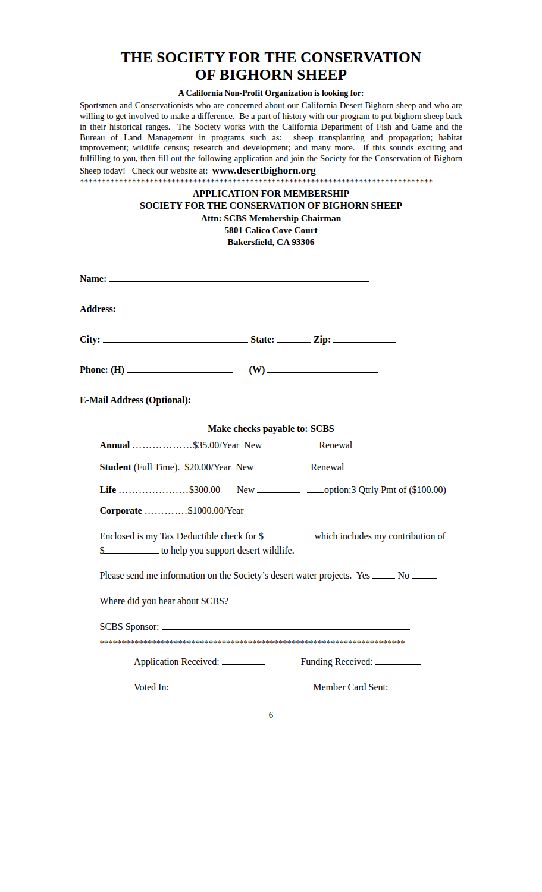THE SOCIETY FOR THE CONSERVATION
OF BIGHORN SHEEP
A California Non-Profit Organization is looking for:
Sportsmen and Conservationists who are concerned about our California Desert Bighorn sheep and who are willing to get involved to make a difference. Be a part of history with our program to put bighorn sheep back in their historical ranges. The Society works with the California Department of Fish and Game and the Bureau of Land Management in programs such as: sheep transplanting and propagation; habitat improvement; wildlife census; research and development; and many more. If this sounds exciting and fulfilling to you, then fill out the following application and join the Society for the Conservation of Bighorn Sheep today! Check our website at: www.desertbighorn.org
*********************************************************************************
APPLICATION FOR MEMBERSHIP
SOCIETY FOR THE CONSERVATION OF BIGHORN SHEEP
Attn: SCBS Membership Chairman
5801 Calico Cove Court
Bakersfield, CA 93306
Name:
Address:
City: State: Zip:
Phone: (H) (W)
E-Mail Address (Optional):
Make checks payable to: SCBS
Annual ………………$35.00/Year New Renewal
Student (Full Time). $20.00/Year New Renewal
Life …………………$300.00 New option:3 Qtrly Pmt of ($100.00)
Corporate ………….$1000.00/Year
Enclosed is my Tax Deductible check for $ which includes my contribution of
$ to help you support desert wildlife.
Please send me information on the Society’s desert water projects. Yes No
Where did you hear about SCBS?
SCBS Sponsor:
**********************************************************************
Application Received: Funding Received:
Voted In: Member Card Sent:
6